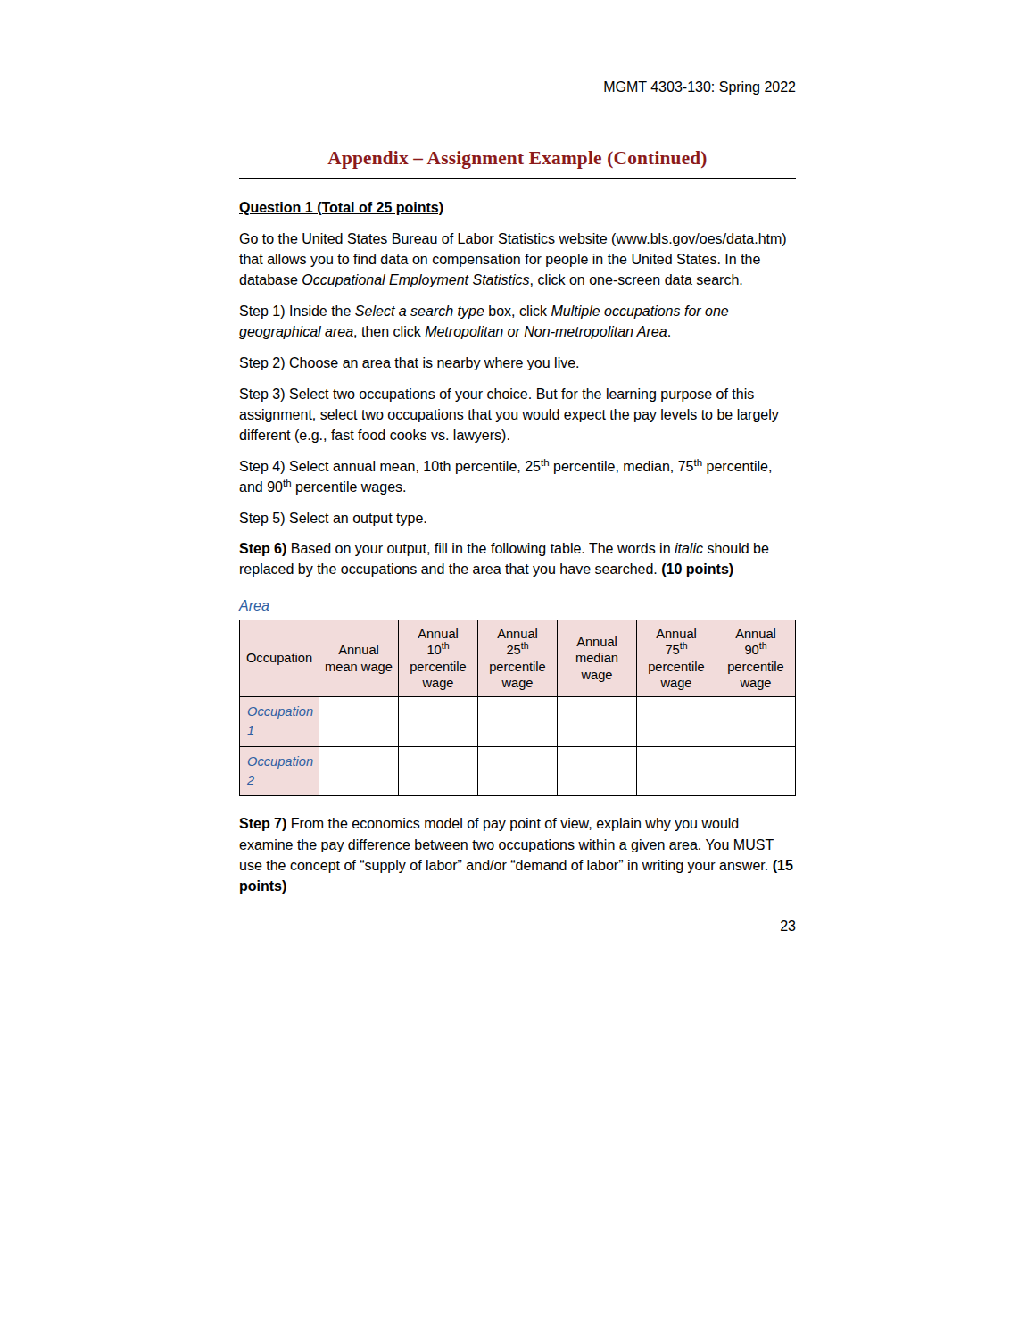MGMT 4303-130: Spring 2022
Appendix – Assignment Example (Continued)
Question 1 (Total of 25 points)
Go to the United States Bureau of Labor Statistics website (www.bls.gov/oes/data.htm) that allows you to find data on compensation for people in the United States. In the database Occupational Employment Statistics, click on one-screen data search.
Step 1) Inside the Select a search type box, click Multiple occupations for one geographical area, then click Metropolitan or Non-metropolitan Area.
Step 2) Choose an area that is nearby where you live.
Step 3) Select two occupations of your choice. But for the learning purpose of this assignment, select two occupations that you would expect the pay levels to be largely different (e.g., fast food cooks vs. lawyers).
Step 4) Select annual mean, 10th percentile, 25th percentile, median, 75th percentile, and 90th percentile wages.
Step 5) Select an output type.
Step 6) Based on your output, fill in the following table. The words in italic should be replaced by the occupations and the area that you have searched. (10 points)
Area
| Occupation | Annual mean wage | Annual 10 th percentile wage | Annual 25 th percentile wage | Annual median wage | Annual 75 th percentile wage | Annual 90 th percentile wage |
| --- | --- | --- | --- | --- | --- | --- |
| Occupation 1 | | | | | | |
| Occupation 2 | | | | | | |
Step 7) From the economics model of pay point of view, explain why you would examine the pay difference between two occupations within a given area. You MUST use the concept of “supply of labor” and/or “demand of labor” in writing your answer. (15 points)
23